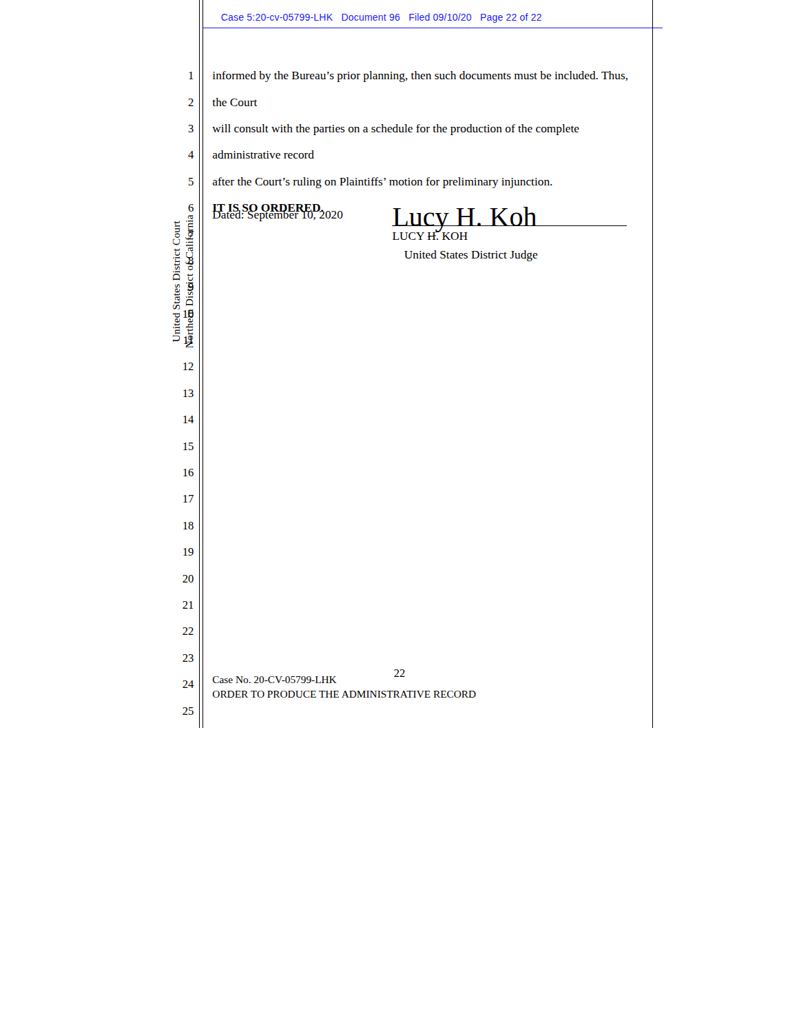Case 5:20-cv-05799-LHK Document 96 Filed 09/10/20 Page 22 of 22
1
2
3
4
5
6
7
8
9
10
11
12
13
14
15
16
17
18
19
20
21
22
23
24
25
26
27
28
United States District Court
Northern District of California
informed by the Bureau’s prior planning, then such documents must be included. Thus, the Court
will consult with the parties on a schedule for the production of the complete administrative record
after the Court’s ruling on Plaintiffs’ motion for preliminary injunction.
IT IS SO ORDERED.
Dated: September 10, 2020
Lucy H. Koh
LUCY H. KOH
United States District Judge
22
Case No. 20-CV-05799-LHK
ORDER TO PRODUCE THE ADMINISTRATIVE RECORD